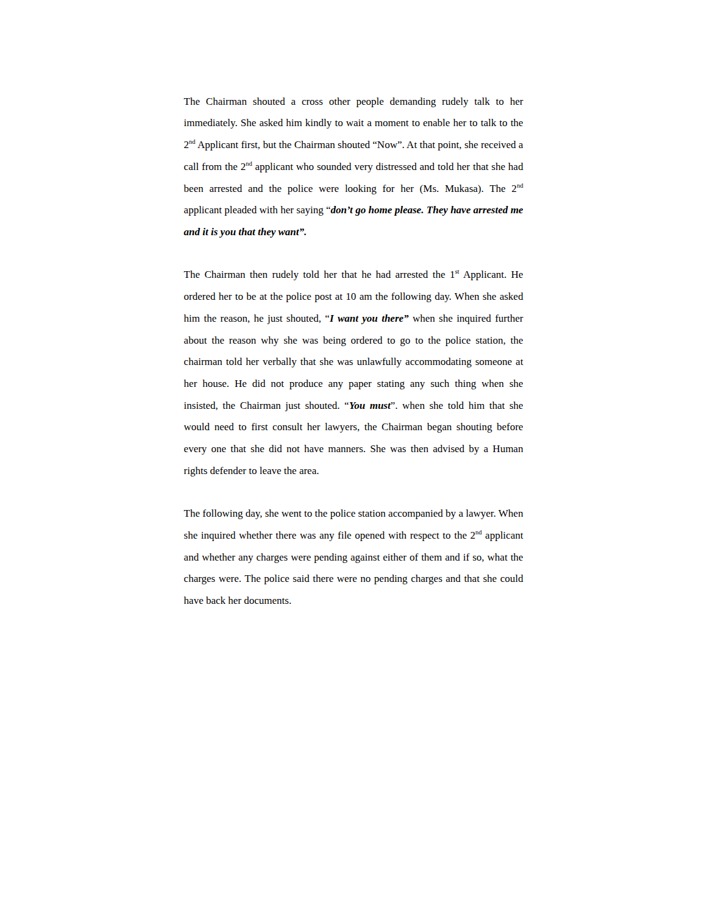The Chairman shouted a cross other people demanding rudely talk to her immediately. She asked him kindly to wait a moment to enable her to talk to the 2nd Applicant first, but the Chairman shouted “Now”. At that point, she received a call from the 2nd applicant who sounded very distressed and told her that she had been arrested and the police were looking for her (Ms. Mukasa). The 2nd applicant pleaded with her saying “don’t go home please. They have arrested me and it is you that they want”.
The Chairman then rudely told her that he had arrested the 1st Applicant. He ordered her to be at the police post at 10 am the following day. When she asked him the reason, he just shouted, “I want you there” when she inquired further about the reason why she was being ordered to go to the police station, the chairman told her verbally that she was unlawfully accommodating someone at her house. He did not produce any paper stating any such thing when she insisted, the Chairman just shouted. “You must”. when she told him that she would need to first consult her lawyers, the Chairman began shouting before every one that she did not have manners. She was then advised by a Human rights defender to leave the area.
The following day, she went to the police station accompanied by a lawyer. When she inquired whether there was any file opened with respect to the 2nd applicant and whether any charges were pending against either of them and if so, what the charges were. The police said there were no pending charges and that she could have back her documents.